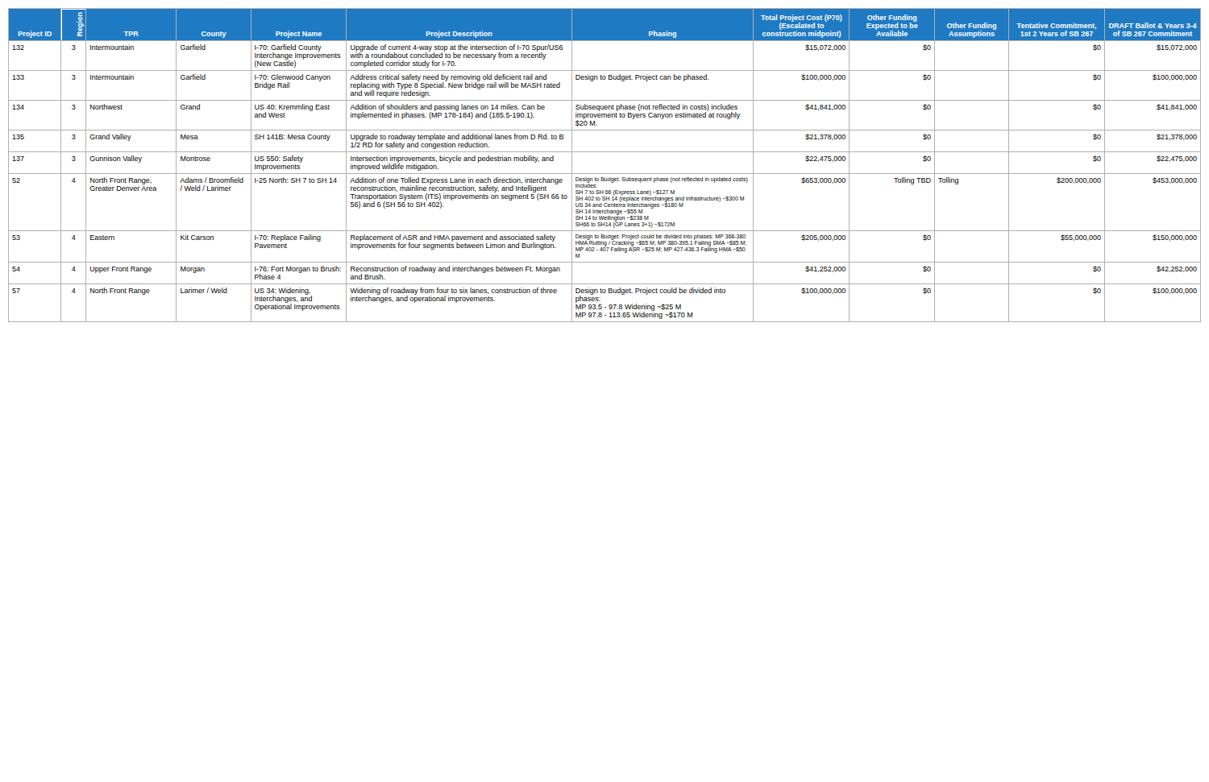| Project ID | Region | TPR | County | Project Name | Project Description | Phasing | Total Project Cost (P70) (Escalated to construction midpoint) | Other Funding Expected to be Available | Other Funding Assumptions | Tentative Commitment, 1st 2 Years of SB 267 | DRAFT Ballot & Years 3-4 of SB 267 Commitment |
| --- | --- | --- | --- | --- | --- | --- | --- | --- | --- | --- | --- |
| 132 | 3 | Intermountain | Garfield | I-70: Garfield County Interchange Improvements (New Castle) | Upgrade of current 4-way stop at the intersection of I-70 Spur/US6 with a roundabout concluded to be necessary from a recently completed corridor study for I-70. | | $15,072,000 | $0 | | $0 | $15,072,000 |
| 133 | 3 | Intermountain | Garfield | I-70: Glenwood Canyon Bridge Rail | Address critical safety need by removing old deficient rail and replacing with Type 8 Special. New bridge rail will be MASH rated and will require redesign. | Design to Budget. Project can be phased. | $100,000,000 | $0 | | $0 | $100,000,000 |
| 134 | 3 | Northwest | Grand | US 40: Kremmling East and West | Addition of shoulders and passing lanes on 14 miles. Can be implemented in phases. (MP 178-184) and (185.5-190.1). | Subsequent phase (not reflected in costs) includes improvement to Byers Canyon estimated at roughly $20 M. | $41,841,000 | $0 | | $0 | $41,841,000 |
| 135 | 3 | Grand Valley | Mesa | SH 141B: Mesa County | Upgrade to roadway template and additional lanes from D Rd. to B 1/2 RD for safety and congestion reduction. | | $21,378,000 | $0 | | $0 | $21,378,000 |
| 137 | 3 | Gunnison Valley | Montrose | US 550: Safety Improvements | Intersection improvements, bicycle and pedestrian mobility, and improved wildlife mitigation. | | $22,475,000 | $0 | | $0 | $22,475,000 |
| 52 | 4 | North Front Range, Greater Denver Area | Adams / Broomfield / Weld / Larimer | I-25 North: SH 7 to SH 14 | Addition of one Tolled Express Lane in each direction, interchange reconstruction, mainline reconstruction, safety, and Intelligent Transportation System (ITS) improvements on segment 5 (SH 66 to 56) and 6 (SH 56 to SH 402). | Design to Budget. Subsequent phase (not reflected in updated costs) includes: SH 7 to SH 66 (Express Lane) ~$127 M SH 402 to SH 14 (replace interchanges and infrastructure) ~$300 M US 34 and Centerra Interchanges ~$180 M SH 14 Interchange ~$55 M SH 14 to Wellington ~$238 M SH66 to SH14 (GP Lanes 3+1) ~$172M | $653,000,000 | Tolling TBD | Tolling | $200,000,000 | $453,000,000 |
| 53 | 4 | Eastern | Kit Carson | I-70: Replace Failing Pavement | Replacement of ASR and HMA pavement and associated safety improvements for four segments between Limon and Burlington. | Design to Budget. Project could be divided into phases: MP 368-380 HMA Rutting / Cracking ~$65 M; MP 380-395.1 Failing SMA ~$85 M; MP 402 - 407 Failing ASR ~$25 M; MP 427-436.3 Failing HMA ~$50 M | $205,000,000 | $0 | | $55,000,000 | $150,000,000 |
| 54 | 4 | Upper Front Range | Morgan | I-76: Fort Morgan to Brush: Phase 4 | Reconstruction of roadway and interchanges between Ft. Morgan and Brush. | | $41,252,000 | $0 | | $0 | $42,252,000 |
| 57 | 4 | North Front Range | Larimer / Weld | US 34: Widening, Interchanges, and Operational Improvements | Widening of roadway from four to six lanes, construction of three interchanges, and operational improvements. | Design to Budget. Project could be divided into phases: MP 93.5 - 97.8 Widening ~$25 M MP 97.8 - 113.65 Widening ~$170 M | $100,000,000 | $0 | | $0 | $100,000,000 |